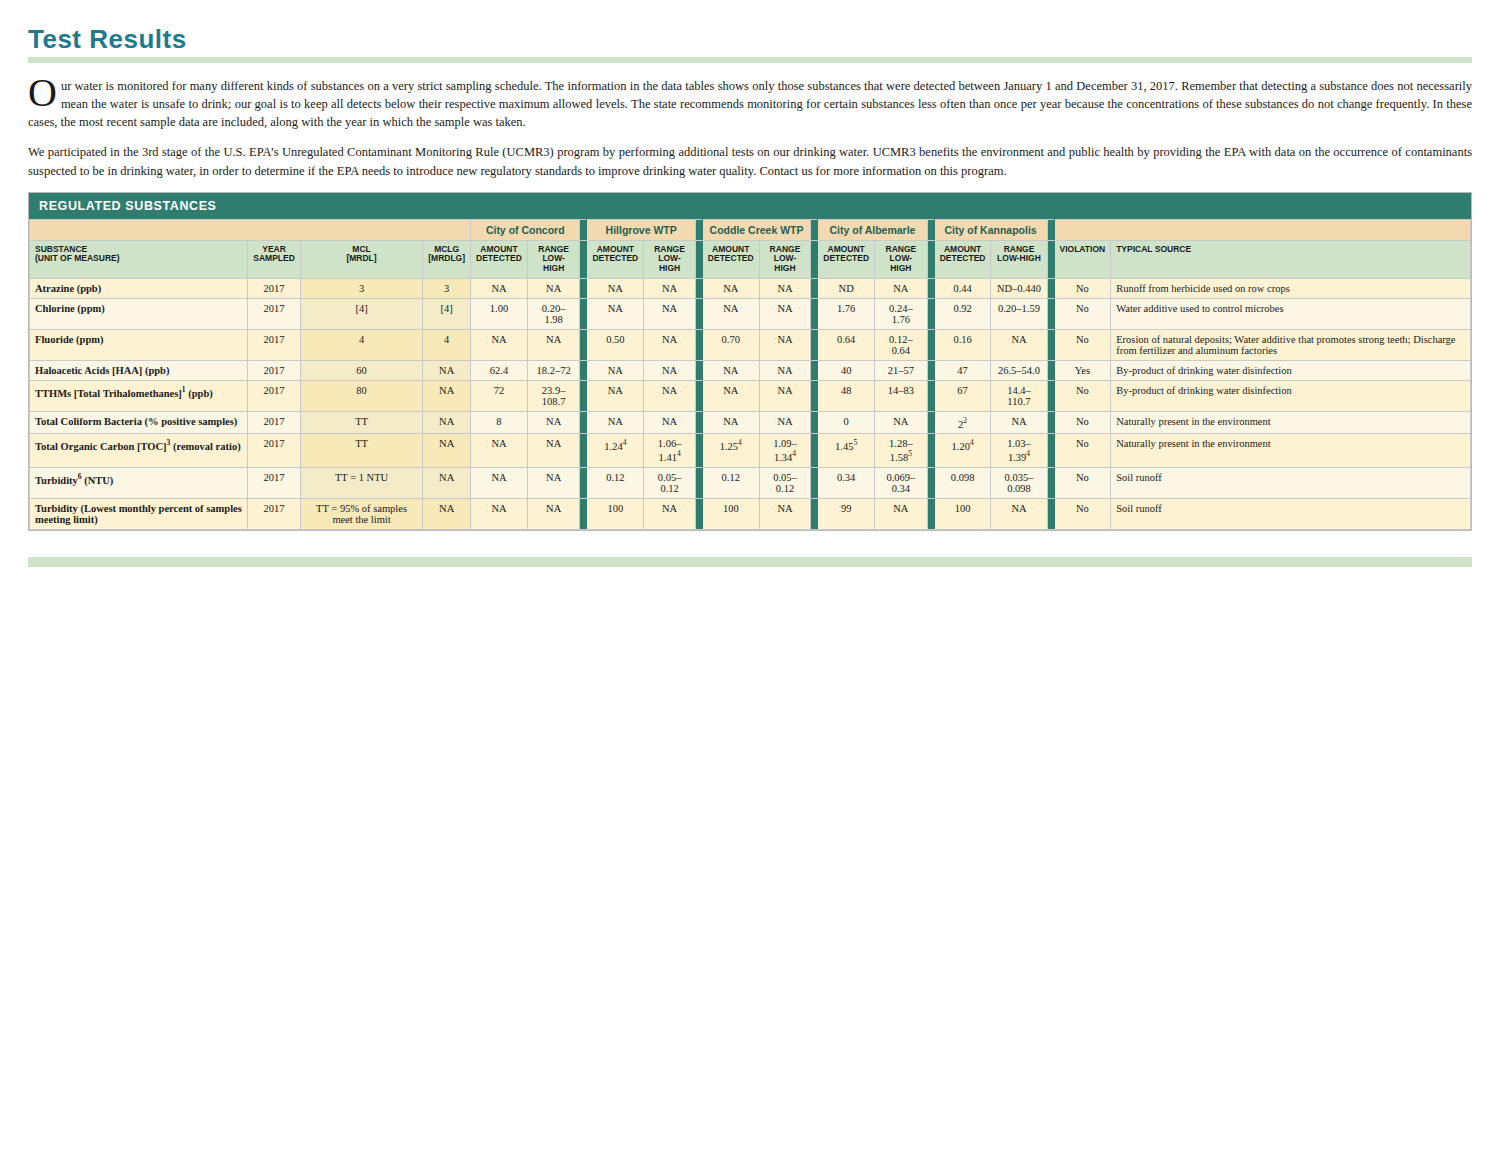Test Results
Our water is monitored for many different kinds of substances on a very strict sampling schedule. The information in the data tables shows only those substances that were detected between January 1 and December 31, 2017. Remember that detecting a substance does not necessarily mean the water is unsafe to drink; our goal is to keep all detects below their respective maximum allowed levels. The state recommends monitoring for certain substances less often than once per year because the concentrations of these substances do not change frequently. In these cases, the most recent sample data are included, along with the year in which the sample was taken.
We participated in the 3rd stage of the U.S. EPA’s Unregulated Contaminant Monitoring Rule (UCMR3) program by performing additional tests on our drinking water. UCMR3 benefits the environment and public health by providing the EPA with data on the occurrence of contaminants suspected to be in drinking water, in order to determine if the EPA needs to introduce new regulatory standards to improve drinking water quality. Contact us for more information on this program.
REGULATED SUBSTANCES
| | City of Concord | | Hillgrove WTP | | Coddle Creek WTP | | City of Albemarle | | City of Kannapolis | | |
| --- | --- | --- | --- | --- | --- | --- | --- | --- | --- | --- | --- |
| SUBSTANCE (UNIT OF MEASURE) | YEAR SAMPLED | MCL [MRDL] | MCLG [MRDLG] | AMOUNT DETECTED | RANGE LOW- HIGH | | AMOUNT DETECTED | RANGE LOW-HIGH | | AMOUNT DETECTED | RANGE LOW-HIGH | | AMOUNT DETECTED | RANGE LOW-HIGH | | AMOUNT DETECTED | RANGE LOW-HIGH | | VIOLATION | TYPICAL SOURCE |
| Atrazine (ppb) | 2017 | 3 | 3 | NA | NA | | NA | NA | | NA | NA | | ND | NA | | 0.44 | ND–0.440 | | No | Runoff from herbicide used on row crops |
| Chlorine (ppm) | 2017 | [4] | [4] | 1.00 | 0.20–1.98 | | NA | NA | | NA | NA | | 1.76 | 0.24–1.76 | | 0.92 | 0.20–1.59 | | No | Water additive used to control microbes |
| Fluoride (ppm) | 2017 | 4 | 4 | NA | NA | | 0.50 | NA | | 0.70 | NA | | 0.64 | 0.12–0.64 | | 0.16 | NA | | No | Erosion of natural deposits; Water additive that promotes strong teeth; Discharge from fertilizer and aluminum factories |
| Haloacetic Acids [HAA] (ppb) | 2017 | 60 | NA | 62.4 | 18.2–72 | | NA | NA | | NA | NA | | 40 | 21–57 | | 47 | 26.5–54.0 | | Yes | By-product of drinking water disinfection |
| TTHMs [Total Trihalomethanes] 1 (ppb) | 2017 | 80 | NA | 72 | 23.9–108.7 | | NA | NA | | NA | NA | | 48 | 14–83 | | 67 | 14.4–110.7 | | No | By-product of drinking water disinfection |
| Total Coliform Bacteria (% positive samples) | 2017 | TT | NA | 8 | NA | | NA | NA | | NA | NA | | 0 | NA | | 2 2 | NA | | No | Naturally present in the environment |
| Total Organic Carbon [TOC] 3 (removal ratio) | 2017 | TT | NA | NA | NA | | 1.24 4 | 1.06–1.41 4 | | 1.25 4 | 1.09–1.34 4 | | 1.45 5 | 1.28–1.58 5 | | 1.20 4 | 1.03–1.39 4 | | No | Naturally present in the environment |
| Turbidity 6 (NTU) | 2017 | TT = 1 NTU | NA | NA | NA | | 0.12 | 0.05–0.12 | | 0.12 | 0.05–0.12 | | 0.34 | 0.069–0.34 | | 0.098 | 0.035–0.098 | | No | Soil runoff |
| Turbidity (Lowest monthly percent of samples meeting limit) | 2017 | TT = 95% of samples meet the limit | NA | NA | NA | | 100 | NA | | 100 | NA | | 99 | NA | | 100 | NA | | No | Soil runoff |